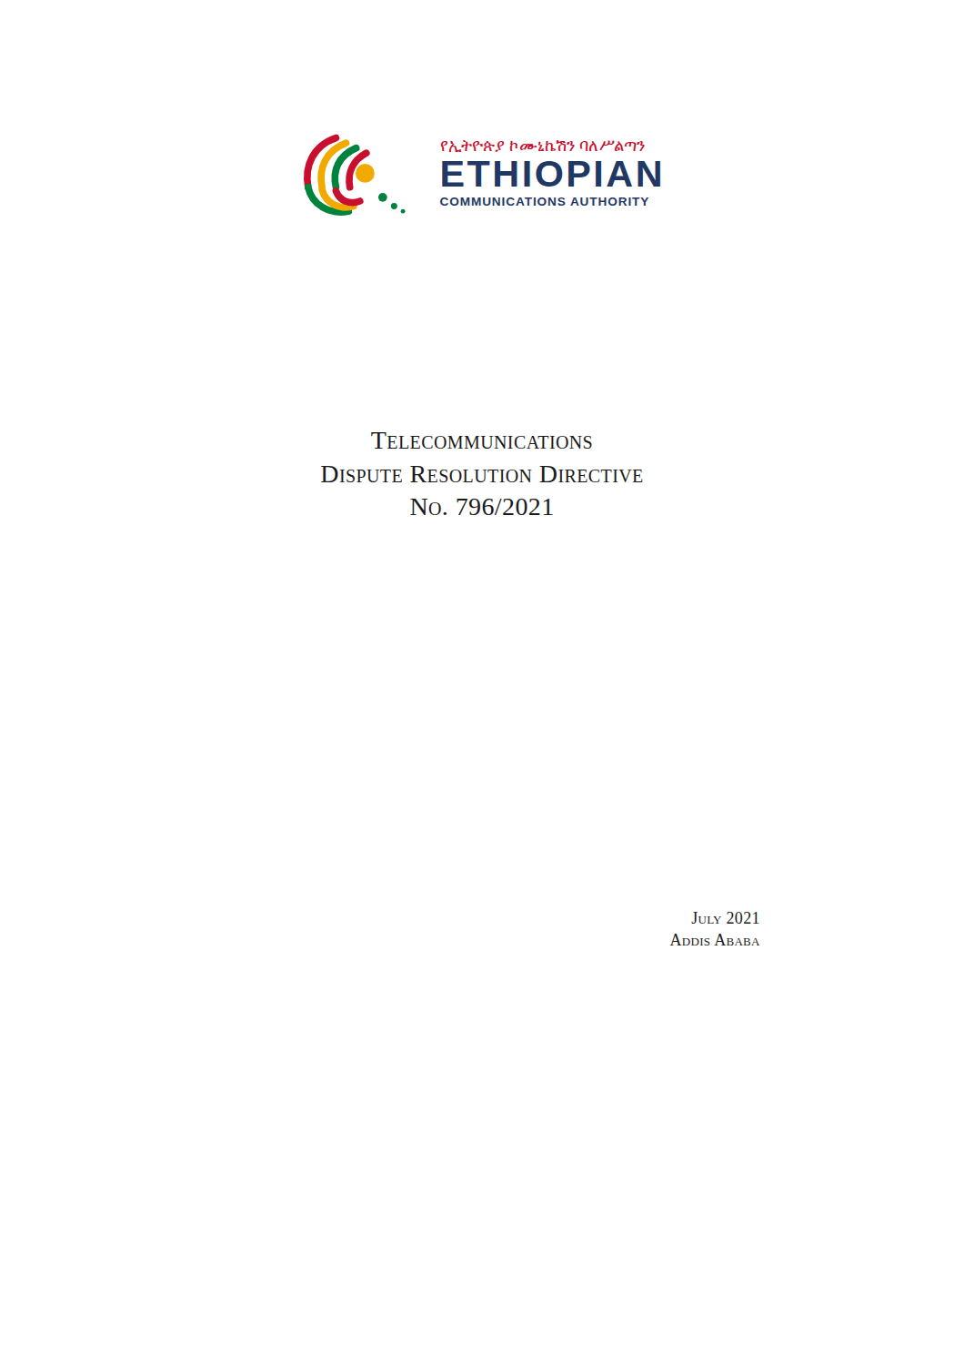የኢትዮጵያ ኮሙኒኬሽን ባለሥልጣን ETHIOPIAN COMMUNICATIONS AUTHORITY
Telecommunications
Dispute Resolution Directive
No. 796/2021
July 2021
Addis Ababa